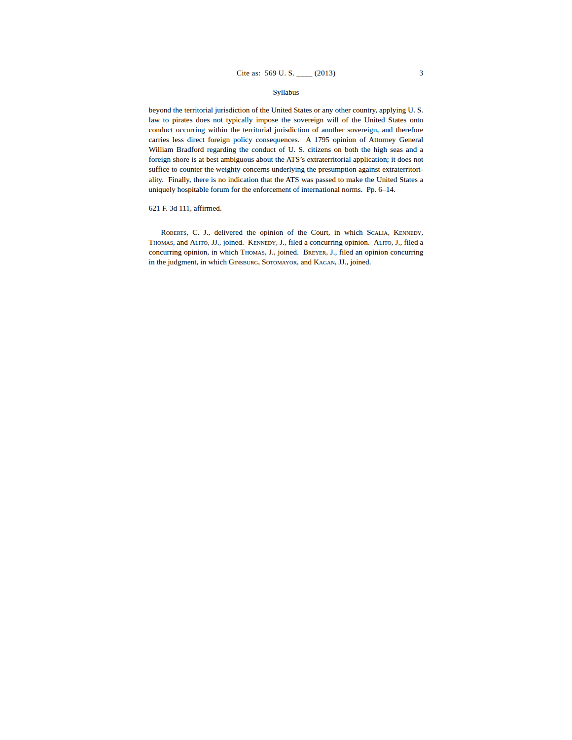Cite as: 569 U. S. ____ (2013) 3
Syllabus
beyond the territorial jurisdiction of the United States or any other country, applying U. S. law to pirates does not typically impose the sovereign will of the United States onto conduct occurring within the territorial jurisdiction of another sovereign, and therefore carries less direct foreign policy consequences. A 1795 opinion of Attorney Gen­eral William Bradford regarding the conduct of U. S. citizens on both the high seas and a foreign shore is at best ambiguous about the ATS’s extraterritorial application; it does not suffice to counter the weighty concerns underlying the presumption against extraterritori­ality. Finally, there is no indication that the ATS was passed to make the United States a uniquely hospitable forum for the enforce­ment of international norms. Pp. 6–14.
621 F. 3d 111, affirmed.
Roberts, C. J., delivered the opinion of the Court, in which Scalia, Kennedy, Thomas, and Alito, JJ., joined. Kennedy, J., filed a concur­ring opinion. Alito, J., filed a concurring opinion, in which Thomas, J., joined. Breyer, J., filed an opinion concurring in the judgment, in which Ginsburg, Sotomayor, and Kagan, JJ., joined.